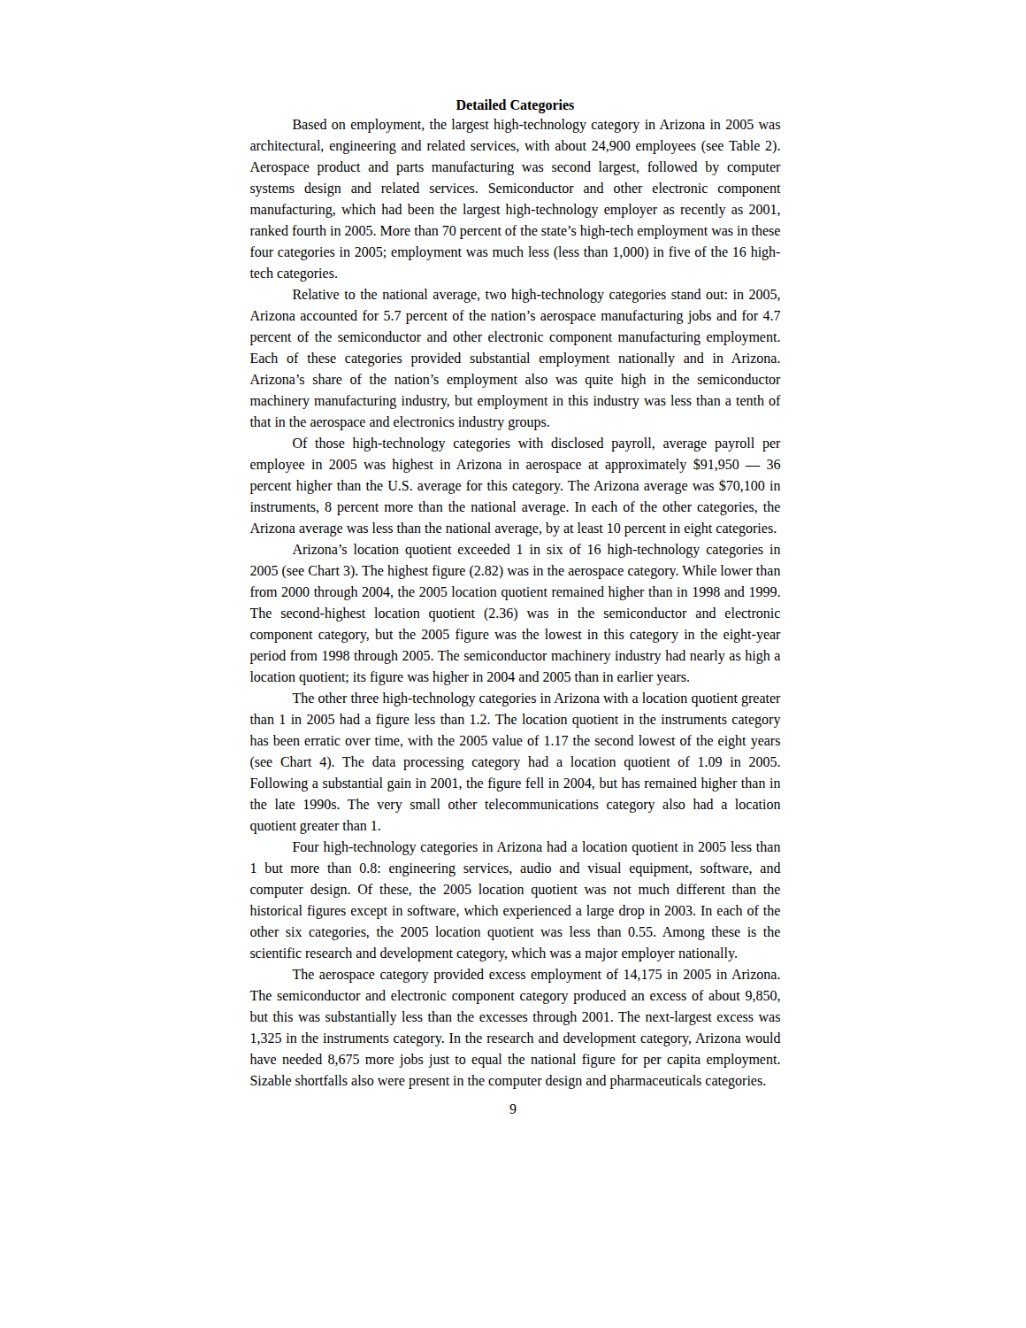Detailed Categories
Based on employment, the largest high-technology category in Arizona in 2005 was architectural, engineering and related services, with about 24,900 employees (see Table 2). Aerospace product and parts manufacturing was second largest, followed by computer systems design and related services. Semiconductor and other electronic component manufacturing, which had been the largest high-technology employer as recently as 2001, ranked fourth in 2005. More than 70 percent of the state’s high-tech employment was in these four categories in 2005; employment was much less (less than 1,000) in five of the 16 high-tech categories.
Relative to the national average, two high-technology categories stand out: in 2005, Arizona accounted for 5.7 percent of the nation’s aerospace manufacturing jobs and for 4.7 percent of the semiconductor and other electronic component manufacturing employment. Each of these categories provided substantial employment nationally and in Arizona. Arizona’s share of the nation’s employment also was quite high in the semiconductor machinery manufacturing industry, but employment in this industry was less than a tenth of that in the aerospace and electronics industry groups.
Of those high-technology categories with disclosed payroll, average payroll per employee in 2005 was highest in Arizona in aerospace at approximately $91,950 — 36 percent higher than the U.S. average for this category. The Arizona average was $70,100 in instruments, 8 percent more than the national average. In each of the other categories, the Arizona average was less than the national average, by at least 10 percent in eight categories.
Arizona’s location quotient exceeded 1 in six of 16 high-technology categories in 2005 (see Chart 3). The highest figure (2.82) was in the aerospace category. While lower than from 2000 through 2004, the 2005 location quotient remained higher than in 1998 and 1999. The second-highest location quotient (2.36) was in the semiconductor and electronic component category, but the 2005 figure was the lowest in this category in the eight-year period from 1998 through 2005. The semiconductor machinery industry had nearly as high a location quotient; its figure was higher in 2004 and 2005 than in earlier years.
The other three high-technology categories in Arizona with a location quotient greater than 1 in 2005 had a figure less than 1.2. The location quotient in the instruments category has been erratic over time, with the 2005 value of 1.17 the second lowest of the eight years (see Chart 4). The data processing category had a location quotient of 1.09 in 2005. Following a substantial gain in 2001, the figure fell in 2004, but has remained higher than in the late 1990s. The very small other telecommunications category also had a location quotient greater than 1.
Four high-technology categories in Arizona had a location quotient in 2005 less than 1 but more than 0.8: engineering services, audio and visual equipment, software, and computer design. Of these, the 2005 location quotient was not much different than the historical figures except in software, which experienced a large drop in 2003. In each of the other six categories, the 2005 location quotient was less than 0.55. Among these is the scientific research and development category, which was a major employer nationally.
The aerospace category provided excess employment of 14,175 in 2005 in Arizona. The semiconductor and electronic component category produced an excess of about 9,850, but this was substantially less than the excesses through 2001. The next-largest excess was 1,325 in the instruments category. In the research and development category, Arizona would have needed 8,675 more jobs just to equal the national figure for per capita employment. Sizable shortfalls also were present in the computer design and pharmaceuticals categories.
9